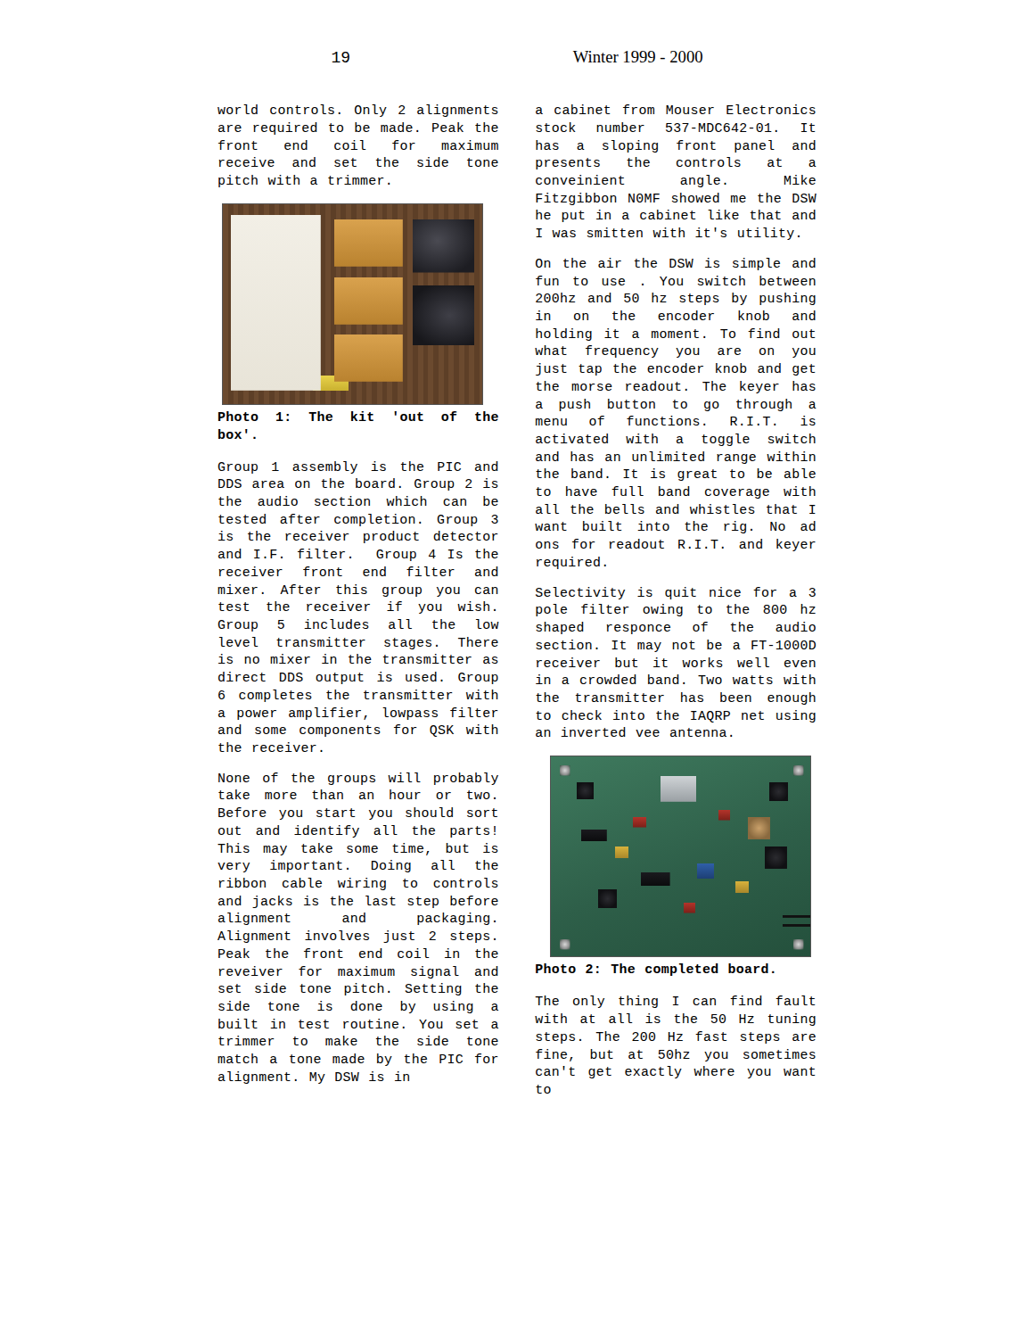19 Winter 1999 - 2000
world controls. Only 2 alignments are required to be made. Peak the front end coil for maximum receive and set the side tone pitch with a trimmer.
Photo 1: The kit 'out of the box'.
Group 1 assembly is the PIC and DDS area on the board. Group 2 is the audio section which can be tested after completion. Group 3 is the receiver product detector and I.F. filter. Group 4 Is the receiver front end filter and mixer. After this group you can test the receiver if you wish. Group 5 includes all the low level transmitter stages. There is no mixer in the transmitter as direct DDS output is used. Group 6 completes the transmitter with a power amplifier, lowpass filter and some components for QSK with the receiver.
None of the groups will probably take more than an hour or two. Before you start you should sort out and identify all the parts! This may take some time, but is very important. Doing all the ribbon cable wiring to controls and jacks is the last step before alignment and packaging. Alignment involves just 2 steps. Peak the front end coil in the reveiver for maximum signal and set side tone pitch. Setting the side tone is done by using a built in test routine. You set a trimmer to make the side tone match a tone made by the PIC for alignment. My DSW is in
a cabinet from Mouser Electronics stock number 537-MDC642-01. It has a sloping front panel and presents the controls at a conveinient angle. Mike Fitzgibbon N0MF showed me the DSW he put in a cabinet like that and I was smitten with it's utility.
On the air the DSW is simple and fun to use . You switch between 200hz and 50 hz steps by pushing in on the encoder knob and holding it a moment. To find out what frequency you are on you just tap the encoder knob and get the morse readout. The keyer has a push button to go through a menu of functions. R.I.T. is activated with a toggle switch and has an unlimited range within the band. It is great to be able to have full band coverage with all the bells and whistles that I want built into the rig. No ad ons for readout R.I.T. and keyer required.
Selectivity is quit nice for a 3 pole filter owing to the 800 hz shaped responce of the audio section. It may not be a FT-1000D receiver but it works well even in a crowded band. Two watts with the transmitter has been enough to check into the IAQRP net using an inverted vee antenna.
Photo 2: The completed board.
The only thing I can find fault with at all is the 50 Hz tuning steps. The 200 Hz fast steps are fine, but at 50hz you sometimes can't get exactly where you want to